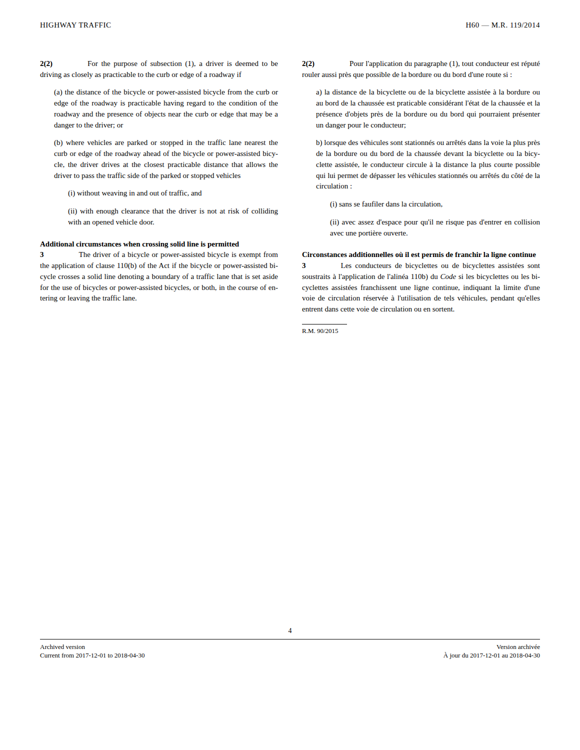HIGHWAY TRAFFIC
H60 — M.R. 119/2014
2(2) For the purpose of subsection (1), a driver is deemed to be driving as closely as practicable to the curb or edge of a roadway if
(a) the distance of the bicycle or power-assisted bicycle from the curb or edge of the roadway is practicable having regard to the condition of the roadway and the presence of objects near the curb or edge that may be a danger to the driver; or
(b) where vehicles are parked or stopped in the traffic lane nearest the curb or edge of the roadway ahead of the bicycle or power-assisted bicycle, the driver drives at the closest practicable distance that allows the driver to pass the traffic side of the parked or stopped vehicles
(i) without weaving in and out of traffic, and
(ii) with enough clearance that the driver is not at risk of colliding with an opened vehicle door.
Additional circumstances when crossing solid line is permitted
3 The driver of a bicycle or power-assisted bicycle is exempt from the application of clause 110(b) of the Act if the bicycle or power-assisted bicycle crosses a solid line denoting a boundary of a traffic lane that is set aside for the use of bicycles or power-assisted bicycles, or both, in the course of entering or leaving the traffic lane.
2(2) Pour l'application du paragraphe (1), tout conducteur est réputé rouler aussi près que possible de la bordure ou du bord d'une route si :
a) la distance de la bicyclette ou de la bicyclette assistée à la bordure ou au bord de la chaussée est praticable considérant l'état de la chaussée et la présence d'objets près de la bordure ou du bord qui pourraient présenter un danger pour le conducteur;
b) lorsque des véhicules sont stationnés ou arrêtés dans la voie la plus près de la bordure ou du bord de la chaussée devant la bicyclette ou la bicyclette assistée, le conducteur circule à la distance la plus courte possible qui lui permet de dépasser les véhicules stationnés ou arrêtés du côté de la circulation :
(i) sans se faufiler dans la circulation,
(ii) avec assez d'espace pour qu'il ne risque pas d'entrer en collision avec une portière ouverte.
Circonstances additionnelles où il est permis de franchir la ligne continue
3 Les conducteurs de bicyclettes ou de bicyclettes assistées sont soustraits à l'application de l'alinéa 110b) du Code si les bicyclettes ou les bicyclettes assistées franchissent une ligne continue, indiquant la limite d'une voie de circulation réservée à l'utilisation de tels véhicules, pendant qu'elles entrent dans cette voie de circulation ou en sortent.
R.M. 90/2015
4
Archived version
Current from 2017-12-01 to 2018-04-30
Version archivée
À jour du 2017-12-01 au 2018-04-30